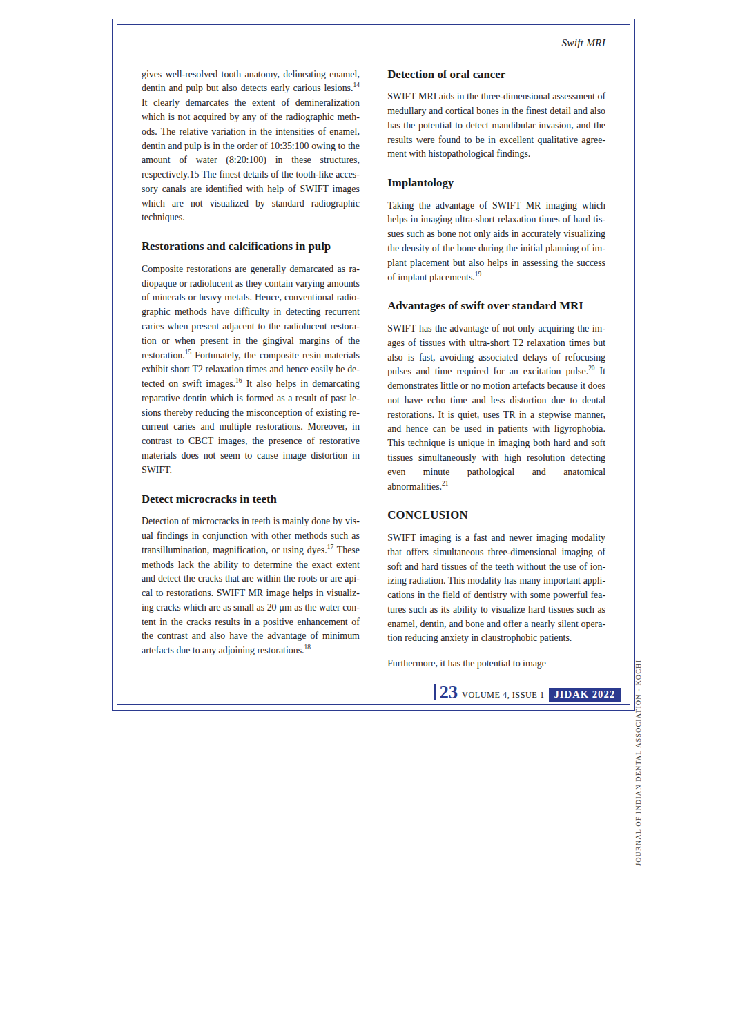Swift MRI
gives well-resolved tooth anatomy, delineating enamel, dentin and pulp but also detects early carious lesions.14 It clearly demarcates the extent of demineralization which is not acquired by any of the radiographic methods. The relative variation in the intensities of enamel, dentin and pulp is in the order of 10:35:100 owing to the amount of water (8:20:100) in these structures, respectively.15 The finest details of the tooth-like accessory canals are identified with help of SWIFT images which are not visualized by standard radiographic techniques.
Restorations and calcifications in pulp
Composite restorations are generally demarcated as radiopaque or radiolucent as they contain varying amounts of minerals or heavy metals. Hence, conventional radiographic methods have difficulty in detecting recurrent caries when present adjacent to the radiolucent restoration or when present in the gingival margins of the restoration.15 Fortunately, the composite resin materials exhibit short T2 relaxation times and hence easily be detected on swift images.16 It also helps in demarcating reparative dentin which is formed as a result of past lesions thereby reducing the misconception of existing recurrent caries and multiple restorations. Moreover, in contrast to CBCT images, the presence of restorative materials does not seem to cause image distortion in SWIFT.
Detect microcracks in teeth
Detection of microcracks in teeth is mainly done by visual findings in conjunction with other methods such as transillumination, magnification, or using dyes.17 These methods lack the ability to determine the exact extent and detect the cracks that are within the roots or are apical to restorations. SWIFT MR image helps in visualizing cracks which are as small as 20 µm as the water content in the cracks results in a positive enhancement of the contrast and also have the advantage of minimum artefacts due to any adjoining restorations.18
Detection of oral cancer
SWIFT MRI aids in the three-dimensional assessment of medullary and cortical bones in the finest detail and also has the potential to detect mandibular invasion, and the results were found to be in excellent qualitative agreement with histopathological findings.
Implantology
Taking the advantage of SWIFT MR imaging which helps in imaging ultra-short relaxation times of hard tissues such as bone not only aids in accurately visualizing the density of the bone during the initial planning of implant placement but also helps in assessing the success of implant placements.19
Advantages of swift over standard MRI
SWIFT has the advantage of not only acquiring the images of tissues with ultra-short T2 relaxation times but also is fast, avoiding associated delays of refocusing pulses and time required for an excitation pulse.20 It demonstrates little or no motion artefacts because it does not have echo time and less distortion due to dental restorations. It is quiet, uses TR in a stepwise manner, and hence can be used in patients with ligyrophobia. This technique is unique in imaging both hard and soft tissues simultaneously with high resolution detecting even minute pathological and anatomical abnormalities.21
Conclusion
SWIFT imaging is a fast and newer imaging modality that offers simultaneous three-dimensional imaging of soft and hard tissues of the teeth without the use of ionizing radiation. This modality has many important applications in the field of dentistry with some powerful features such as its ability to visualize hard tissues such as enamel, dentin, and bone and offer a nearly silent operation reducing anxiety in claustrophobic patients.
Furthermore, it has the potential to image
Journal of Indian Dental Association - Kochi
23 Volume 4, Issue 1 JIDAK 2022